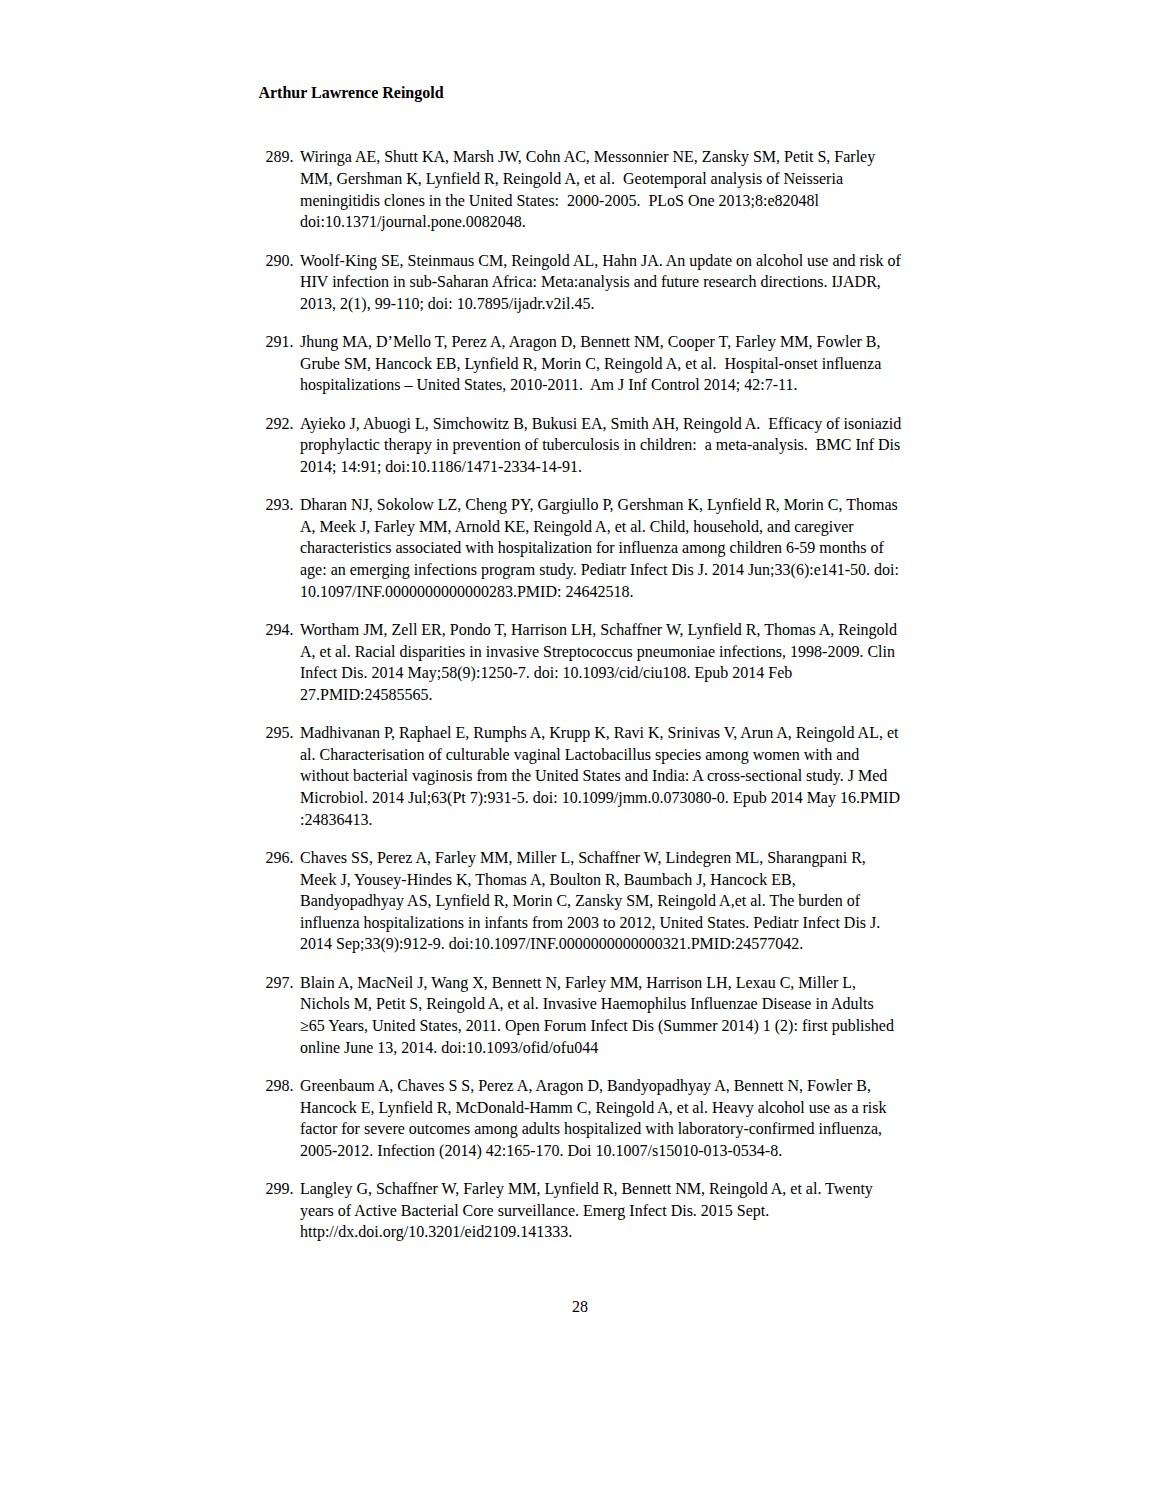Arthur Lawrence Reingold
289. Wiringa AE, Shutt KA, Marsh JW, Cohn AC, Messonnier NE, Zansky SM, Petit S, Farley MM, Gershman K, Lynfield R, Reingold A, et al. Geotemporal analysis of Neisseria meningitidis clones in the United States: 2000-2005. PLoS One 2013;8:e82048l doi:10.1371/journal.pone.0082048.
290. Woolf-King SE, Steinmaus CM, Reingold AL, Hahn JA. An update on alcohol use and risk of HIV infection in sub-Saharan Africa: Meta:analysis and future research directions. IJADR, 2013, 2(1), 99-110; doi: 10.7895/ijadr.v2il.45.
291. Jhung MA, D’Mello T, Perez A, Aragon D, Bennett NM, Cooper T, Farley MM, Fowler B, Grube SM, Hancock EB, Lynfield R, Morin C, Reingold A, et al. Hospital-onset influenza hospitalizations – United States, 2010-2011. Am J Inf Control 2014; 42:7-11.
292. Ayieko J, Abuogi L, Simchowitz B, Bukusi EA, Smith AH, Reingold A. Efficacy of isoniazid prophylactic therapy in prevention of tuberculosis in children: a meta-analysis. BMC Inf Dis 2014; 14:91; doi:10.1186/1471-2334-14-91.
293. Dharan NJ, Sokolow LZ, Cheng PY, Gargiullo P, Gershman K, Lynfield R, Morin C, Thomas A, Meek J, Farley MM, Arnold KE, Reingold A, et al. Child, household, and caregiver characteristics associated with hospitalization for influenza among children 6-59 months of age: an emerging infections program study. Pediatr Infect Dis J. 2014 Jun;33(6):e141-50. doi: 10.1097/INF.0000000000000283.PMID: 24642518.
294. Wortham JM, Zell ER, Pondo T, Harrison LH, Schaffner W, Lynfield R, Thomas A, Reingold A, et al. Racial disparities in invasive Streptococcus pneumoniae infections, 1998-2009. Clin Infect Dis. 2014 May;58(9):1250-7. doi: 10.1093/cid/ciu108. Epub 2014 Feb 27.PMID:24585565.
295. Madhivanan P, Raphael E, Rumphs A, Krupp K, Ravi K, Srinivas V, Arun A, Reingold AL, et al. Characterisation of culturable vaginal Lactobacillus species among women with and without bacterial vaginosis from the United States and India: A cross-sectional study. J Med Microbiol. 2014 Jul;63(Pt 7):931-5. doi: 10.1099/jmm.0.073080-0. Epub 2014 May 16.PMID :24836413.
296. Chaves SS, Perez A, Farley MM, Miller L, Schaffner W, Lindegren ML, Sharangpani R, Meek J, Yousey-Hindes K, Thomas A, Boulton R, Baumbach J, Hancock EB, Bandyopadhyay AS, Lynfield R, Morin C, Zansky SM, Reingold A,et al. The burden of influenza hospitalizations in infants from 2003 to 2012, United States. Pediatr Infect Dis J. 2014 Sep;33(9):912-9. doi:10.1097/INF.0000000000000321.PMID:24577042.
297. Blain A, MacNeil J, Wang X, Bennett N, Farley MM, Harrison LH, Lexau C, Miller L, Nichols M, Petit S, Reingold A, et al. Invasive Haemophilus Influenzae Disease in Adults ≥65 Years, United States, 2011. Open Forum Infect Dis (Summer 2014) 1 (2): first published online June 13, 2014. doi:10.1093/ofid/ofu044
298. Greenbaum A, Chaves S S, Perez A, Aragon D, Bandyopadhyay A, Bennett N, Fowler B, Hancock E, Lynfield R, McDonald-Hamm C, Reingold A, et al. Heavy alcohol use as a risk factor for severe outcomes among adults hospitalized with laboratory-confirmed influenza, 2005-2012. Infection (2014) 42:165-170. Doi 10.1007/s15010-013-0534-8.
299. Langley G, Schaffner W, Farley MM, Lynfield R, Bennett NM, Reingold A, et al. Twenty years of Active Bacterial Core surveillance. Emerg Infect Dis. 2015 Sept. http://dx.doi.org/10.3201/eid2109.141333.
28